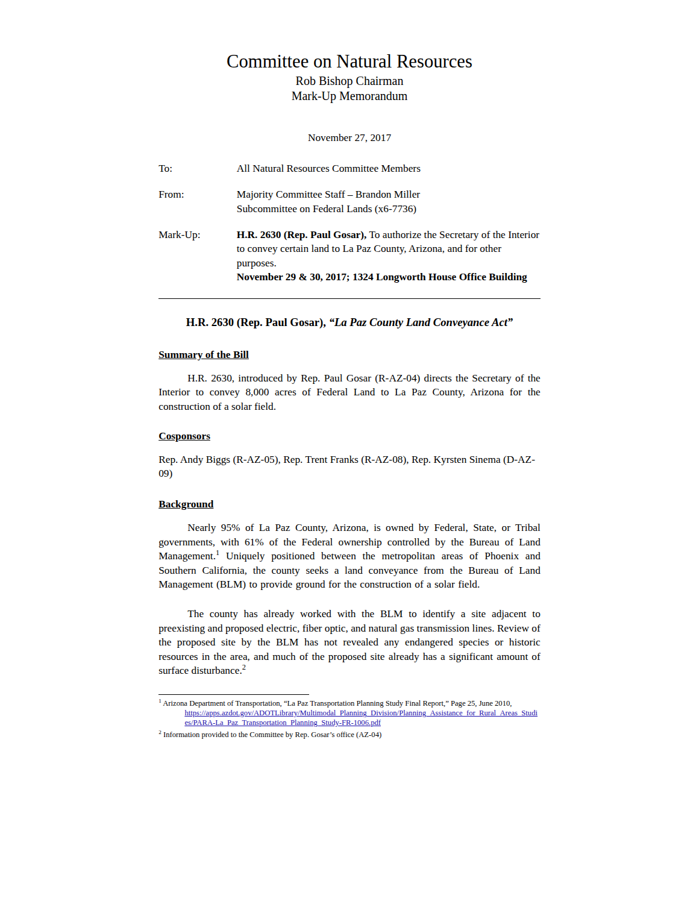Committee on Natural Resources
Rob Bishop Chairman
Mark-Up Memorandum
November 27, 2017
| To: | All Natural Resources Committee Members |
| From: | Majority Committee Staff – Brandon Miller Subcommittee on Federal Lands (x6-7736) |
| Mark-Up: | H.R. 2630 (Rep. Paul Gosar), To authorize the Secretary of the Interior to convey certain land to La Paz County, Arizona, and for other purposes. November 29 & 30, 2017; 1324 Longworth House Office Building |
H.R. 2630 (Rep. Paul Gosar), “La Paz County Land Conveyance Act”
Summary of the Bill
H.R. 2630, introduced by Rep. Paul Gosar (R-AZ-04) directs the Secretary of the Interior to convey 8,000 acres of Federal Land to La Paz County, Arizona for the construction of a solar field.
Cosponsors
Rep. Andy Biggs (R-AZ-05), Rep. Trent Franks (R-AZ-08), Rep. Kyrsten Sinema (D-AZ-09)
Background
Nearly 95% of La Paz County, Arizona, is owned by Federal, State, or Tribal governments, with 61% of the Federal ownership controlled by the Bureau of Land Management.1 Uniquely positioned between the metropolitan areas of Phoenix and Southern California, the county seeks a land conveyance from the Bureau of Land Management (BLM) to provide ground for the construction of a solar field.
The county has already worked with the BLM to identify a site adjacent to preexisting and proposed electric, fiber optic, and natural gas transmission lines. Review of the proposed site by the BLM has not revealed any endangered species or historic resources in the area, and much of the proposed site already has a significant amount of surface disturbance.2
1 Arizona Department of Transportation, “La Paz Transportation Planning Study Final Report,” Page 25, June 2010, https://apps.azdot.gov/ADOTLibrary/Multimodal_Planning_Division/Planning_Assistance_for_Rural_Areas_Studies/PARA-La_Paz_Transportation_Planning_Study-FR-1006.pdf
2 Information provided to the Committee by Rep. Gosar’s office (AZ-04)